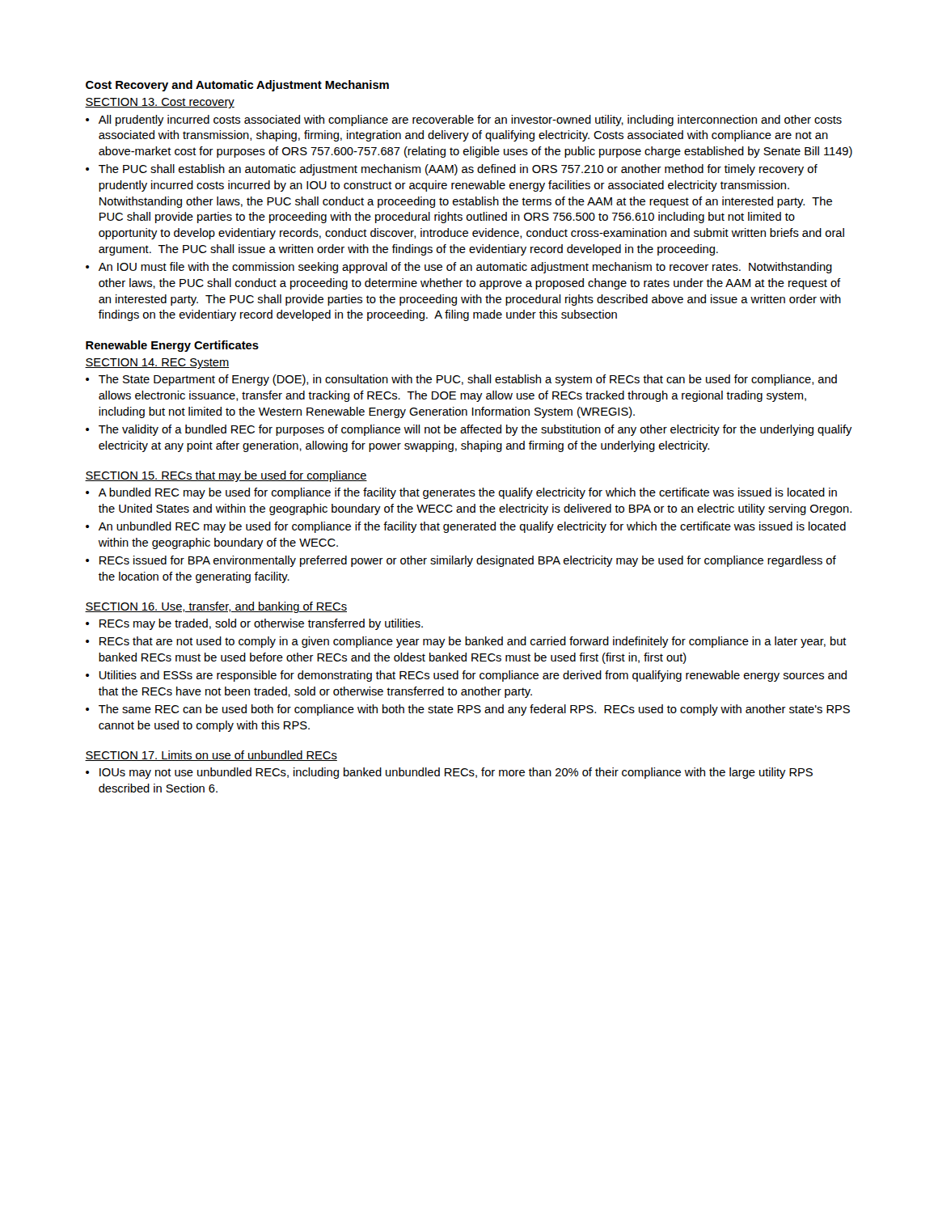Cost Recovery and Automatic Adjustment Mechanism
SECTION 13. Cost recovery
All prudently incurred costs associated with compliance are recoverable for an investor-owned utility, including interconnection and other costs associated with transmission, shaping, firming, integration and delivery of qualifying electricity. Costs associated with compliance are not an above-market cost for purposes of ORS 757.600-757.687 (relating to eligible uses of the public purpose charge established by Senate Bill 1149)
The PUC shall establish an automatic adjustment mechanism (AAM) as defined in ORS 757.210 or another method for timely recovery of prudently incurred costs incurred by an IOU to construct or acquire renewable energy facilities or associated electricity transmission. Notwithstanding other laws, the PUC shall conduct a proceeding to establish the terms of the AAM at the request of an interested party. The PUC shall provide parties to the proceeding with the procedural rights outlined in ORS 756.500 to 756.610 including but not limited to opportunity to develop evidentiary records, conduct discover, introduce evidence, conduct cross-examination and submit written briefs and oral argument. The PUC shall issue a written order with the findings of the evidentiary record developed in the proceeding.
An IOU must file with the commission seeking approval of the use of an automatic adjustment mechanism to recover rates. Notwithstanding other laws, the PUC shall conduct a proceeding to determine whether to approve a proposed change to rates under the AAM at the request of an interested party. The PUC shall provide parties to the proceeding with the procedural rights described above and issue a written order with findings on the evidentiary record developed in the proceeding. A filing made under this subsection
Renewable Energy Certificates
SECTION 14. REC System
The State Department of Energy (DOE), in consultation with the PUC, shall establish a system of RECs that can be used for compliance, and allows electronic issuance, transfer and tracking of RECs. The DOE may allow use of RECs tracked through a regional trading system, including but not limited to the Western Renewable Energy Generation Information System (WREGIS).
The validity of a bundled REC for purposes of compliance will not be affected by the substitution of any other electricity for the underlying qualify electricity at any point after generation, allowing for power swapping, shaping and firming of the underlying electricity.
SECTION 15. RECs that may be used for compliance
A bundled REC may be used for compliance if the facility that generates the qualify electricity for which the certificate was issued is located in the United States and within the geographic boundary of the WECC and the electricity is delivered to BPA or to an electric utility serving Oregon.
An unbundled REC may be used for compliance if the facility that generated the qualify electricity for which the certificate was issued is located within the geographic boundary of the WECC.
RECs issued for BPA environmentally preferred power or other similarly designated BPA electricity may be used for compliance regardless of the location of the generating facility.
SECTION 16. Use, transfer, and banking of RECs
RECs may be traded, sold or otherwise transferred by utilities.
RECs that are not used to comply in a given compliance year may be banked and carried forward indefinitely for compliance in a later year, but banked RECs must be used before other RECs and the oldest banked RECs must be used first (first in, first out)
Utilities and ESSs are responsible for demonstrating that RECs used for compliance are derived from qualifying renewable energy sources and that the RECs have not been traded, sold or otherwise transferred to another party.
The same REC can be used both for compliance with both the state RPS and any federal RPS. RECs used to comply with another state's RPS cannot be used to comply with this RPS.
SECTION 17. Limits on use of unbundled RECs
IOUs may not use unbundled RECs, including banked unbundled RECs, for more than 20% of their compliance with the large utility RPS described in Section 6.